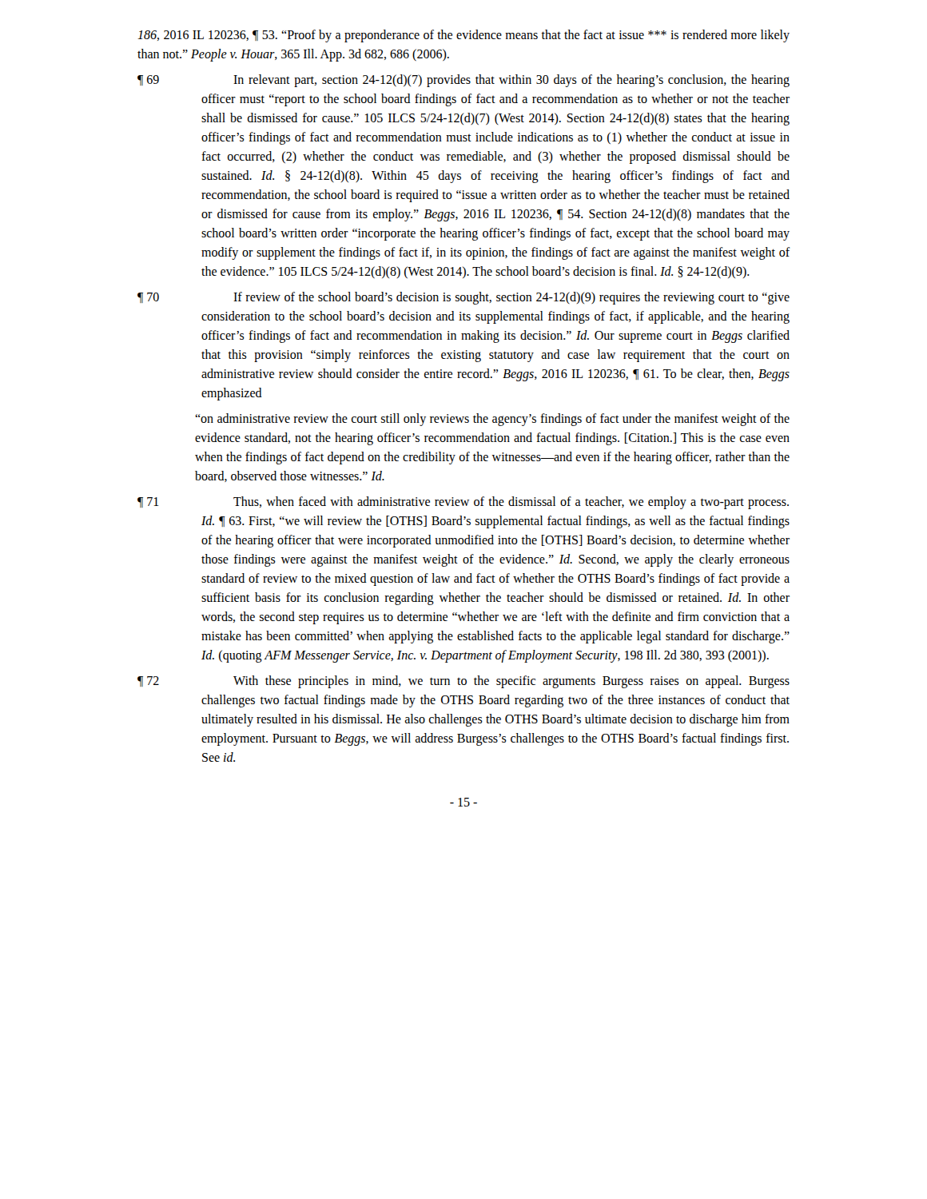186, 2016 IL 120236, ¶ 53. “Proof by a preponderance of the evidence means that the fact at issue *** is rendered more likely than not.” People v. Houar, 365 Ill. App. 3d 682, 686 (2006).
¶ 69
In relevant part, section 24-12(d)(7) provides that within 30 days of the hearing’s conclusion, the hearing officer must “report to the school board findings of fact and a recommendation as to whether or not the teacher shall be dismissed for cause.” 105 ILCS 5/24-12(d)(7) (West 2014). Section 24-12(d)(8) states that the hearing officer’s findings of fact and recommendation must include indications as to (1) whether the conduct at issue in fact occurred, (2) whether the conduct was remediable, and (3) whether the proposed dismissal should be sustained. Id. § 24-12(d)(8). Within 45 days of receiving the hearing officer’s findings of fact and recommendation, the school board is required to “issue a written order as to whether the teacher must be retained or dismissed for cause from its employ.” Beggs, 2016 IL 120236, ¶ 54. Section 24-12(d)(8) mandates that the school board’s written order “incorporate the hearing officer’s findings of fact, except that the school board may modify or supplement the findings of fact if, in its opinion, the findings of fact are against the manifest weight of the evidence.” 105 ILCS 5/24-12(d)(8) (West 2014). The school board’s decision is final. Id. § 24-12(d)(9).
¶ 70
If review of the school board’s decision is sought, section 24-12(d)(9) requires the reviewing court to “give consideration to the school board’s decision and its supplemental findings of fact, if applicable, and the hearing officer’s findings of fact and recommendation in making its decision.” Id. Our supreme court in Beggs clarified that this provision “simply reinforces the existing statutory and case law requirement that the court on administrative review should consider the entire record.” Beggs, 2016 IL 120236, ¶ 61. To be clear, then, Beggs emphasized
“on administrative review the court still only reviews the agency’s findings of fact under the manifest weight of the evidence standard, not the hearing officer’s recommendation and factual findings. [Citation.] This is the case even when the findings of fact depend on the credibility of the witnesses—and even if the hearing officer, rather than the board, observed those witnesses.” Id.
¶ 71
Thus, when faced with administrative review of the dismissal of a teacher, we employ a two-part process. Id. ¶ 63. First, “we will review the [OTHS] Board’s supplemental factual findings, as well as the factual findings of the hearing officer that were incorporated unmodified into the [OTHS] Board’s decision, to determine whether those findings were against the manifest weight of the evidence.” Id. Second, we apply the clearly erroneous standard of review to the mixed question of law and fact of whether the OTHS Board’s findings of fact provide a sufficient basis for its conclusion regarding whether the teacher should be dismissed or retained. Id. In other words, the second step requires us to determine “whether we are ‘left with the definite and firm conviction that a mistake has been committed’ when applying the established facts to the applicable legal standard for discharge.” Id. (quoting AFM Messenger Service, Inc. v. Department of Employment Security, 198 Ill. 2d 380, 393 (2001)).
¶ 72
With these principles in mind, we turn to the specific arguments Burgess raises on appeal. Burgess challenges two factual findings made by the OTHS Board regarding two of the three instances of conduct that ultimately resulted in his dismissal. He also challenges the OTHS Board’s ultimate decision to discharge him from employment. Pursuant to Beggs, we will address Burgess’s challenges to the OTHS Board’s factual findings first. See id.
- 15 -